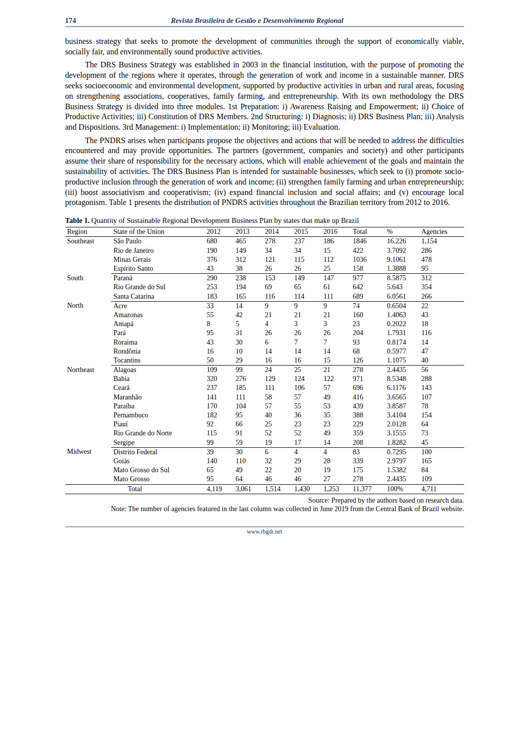174 Revista Brasileira de Gestão e Desenvolvimento Regional
business strategy that seeks to promote the development of communities through the support of economically viable, socially fair, and environmentally sound productive activities.
The DRS Business Strategy was established in 2003 in the financial institution, with the purpose of promoting the development of the regions where it operates, through the generation of work and income in a sustainable manner. DRS seeks socioeconomic and environmental development, supported by productive activities in urban and rural areas, focusing on strengthening associations, cooperatives, family farming, and entrepreneurship. With its own methodology the DRS Business Strategy is divided into three modules. 1st Preparation: i) Awareness Raising and Empowerment; ii) Choice of Productive Activities; iii) Constitution of DRS Members. 2nd Structuring: i) Diagnosis; ii) DRS Business Plan; iii) Analysis and Dispositions. 3rd Management: i) Implementation; ii) Monitoring; iii) Evaluation.
The PNDRS arises when participants propose the objectives and actions that will be needed to address the difficulties encountered and may provide opportunities. The partners (government, companies and society) and other participants assume their share of responsibility for the necessary actions, which will enable achievement of the goals and maintain the sustainability of activities. The DRS Business Plan is intended for sustainable businesses, which seek to (i) promote socio-productive inclusion through the generation of work and income; (ii) strengthen family farming and urban entrepreneurship; (iii) boost associativism and cooperativism; (iv) expand financial inclusion and social affairs; and (v) encourage local protagonism. Table 1 presents the distribution of PNDRS activities throughout the Brazilian territory from 2012 to 2016.
Table 1. Quantity of Sustainable Regional Development Business Plan by states that make up Brazil
| Region | State of the Union | 2012 | 2013 | 2014 | 2015 | 2016 | Total | % | Agencies |
| --- | --- | --- | --- | --- | --- | --- | --- | --- | --- |
| Southeast | São Paulo | 680 | 465 | 278 | 237 | 186 | 1846 | 16.226 | 1,154 |
| Rio de Janeiro | 190 | 149 | 34 | 34 | 15 | 422 | 3.7092 | 286 |
| Minas Gerais | 376 | 312 | 121 | 115 | 112 | 1036 | 9.1061 | 478 |
| Espírito Santo | 43 | 38 | 26 | 26 | 25 | 158 | 1.3888 | 95 |
| South | Paraná | 290 | 238 | 153 | 149 | 147 | 977 | 8.5875 | 312 |
| Rio Grande do Sul | 253 | 194 | 69 | 65 | 61 | 642 | 5.643 | 354 |
| Santa Catarina | 183 | 165 | 116 | 114 | 111 | 689 | 6.0561 | 266 |
| North | Acre | 33 | 14 | 9 | 9 | 9 | 74 | 0.6504 | 22 |
| Amazonas | 55 | 42 | 21 | 21 | 21 | 160 | 1.4063 | 43 |
| Amapá | 8 | 5 | 4 | 3 | 3 | 23 | 0.2022 | 18 |
| Pará | 95 | 31 | 26 | 26 | 26 | 204 | 1.7931 | 116 |
| Roraima | 43 | 30 | 6 | 7 | 7 | 93 | 0.8174 | 14 |
| Rondônia | 16 | 10 | 14 | 14 | 14 | 68 | 0.5977 | 47 |
| Tocantins | 50 | 29 | 16 | 16 | 15 | 126 | 1.1075 | 40 |
| Northeast | Alagoas | 109 | 99 | 24 | 25 | 21 | 278 | 2.4435 | 56 |
| Bahia | 320 | 276 | 129 | 124 | 122 | 971 | 8.5348 | 288 |
| Ceará | 237 | 185 | 111 | 106 | 57 | 696 | 6.1176 | 143 |
| Maranhão | 141 | 111 | 58 | 57 | 49 | 416 | 3.6565 | 107 |
| Paraíba | 170 | 104 | 57 | 55 | 53 | 439 | 3.8587 | 78 |
| Pernambuco | 182 | 95 | 40 | 36 | 35 | 388 | 3.4104 | 154 |
| Piauí | 92 | 66 | 25 | 23 | 23 | 229 | 2.0128 | 64 |
| Rio Grande do Norte | 115 | 91 | 52 | 52 | 49 | 359 | 3.1555 | 73 |
| Sergipe | 99 | 59 | 19 | 17 | 14 | 208 | 1.8282 | 45 |
| Midwest | Distrito Federal | 39 | 30 | 6 | 4 | 4 | 83 | 0.7295 | 100 |
| Goiás | 140 | 110 | 32 | 29 | 28 | 339 | 2.9797 | 165 |
| Mato Grosso do Sul | 65 | 49 | 22 | 20 | 19 | 175 | 1.5382 | 84 |
| Mato Grosso | 95 | 64 | 46 | 46 | 27 | 278 | 2.4435 | 109 |
| Total | 4,119 | 3,061 | 1,514 | 1,430 | 1,253 | 11,377 | 100% | 4,711 |
Source: Prepared by the authors based on research data.
Note: The number of agencies featured in the last column was collected in June 2019 from the Central Bank of Brazil website.
www.rbgdr.net